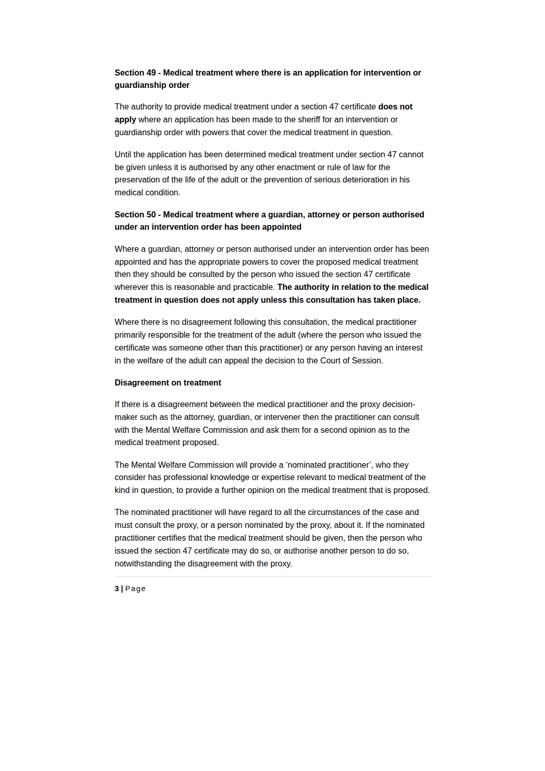Section 49 - Medical treatment where there is an application for intervention or guardianship order
The authority to provide medical treatment under a section 47 certificate does not apply where an application has been made to the sheriff for an intervention or guardianship order with powers that cover the medical treatment in question.
Until the application has been determined medical treatment under section 47 cannot be given unless it is authorised by any other enactment or rule of law for the preservation of the life of the adult or the prevention of serious deterioration in his medical condition.
Section 50 - Medical treatment where a guardian, attorney or person authorised under an intervention order has been appointed
Where a guardian, attorney or person authorised under an intervention order has been appointed and has the appropriate powers to cover the proposed medical treatment then they should be consulted by the person who issued the section 47 certificate wherever this is reasonable and practicable. The authority in relation to the medical treatment in question does not apply unless this consultation has taken place.
Where there is no disagreement following this consultation, the medical practitioner primarily responsible for the treatment of the adult (where the person who issued the certificate was someone other than this practitioner) or any person having an interest in the welfare of the adult can appeal the decision to the Court of Session.
Disagreement on treatment
If there is a disagreement between the medical practitioner and the proxy decision-maker such as the attorney, guardian, or intervener then the practitioner can consult with the Mental Welfare Commission and ask them for a second opinion as to the medical treatment proposed.
The Mental Welfare Commission will provide a ‘nominated practitioner’, who they consider has professional knowledge or expertise relevant to medical treatment of the kind in question, to provide a further opinion on the medical treatment that is proposed.
The nominated practitioner will have regard to all the circumstances of the case and must consult the proxy, or a person nominated by the proxy, about it. If the nominated practitioner certifies that the medical treatment should be given, then the person who issued the section 47 certificate may do so, or authorise another person to do so, notwithstanding the disagreement with the proxy.
3 | Page